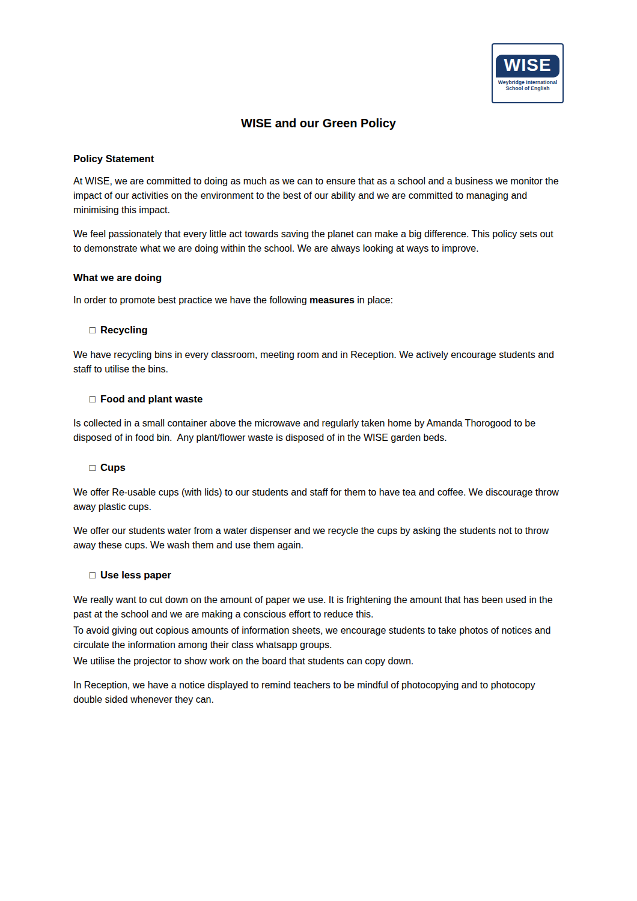WISE
Weybridge International
School of English
WISE and our Green Policy
Policy Statement
At WISE, we are committed to doing as much as we can to ensure that as a school and a business we monitor the impact of our activities on the environment to the best of our ability and we are committed to managing and minimising this impact.
We feel passionately that every little act towards saving the planet can make a big difference. This policy sets out to demonstrate what we are doing within the school. We are always looking at ways to improve.
What we are doing
In order to promote best practice we have the following measures in place:
Recycling
We have recycling bins in every classroom, meeting room and in Reception. We actively encourage students and staff to utilise the bins.
Food and plant waste
Is collected in a small container above the microwave and regularly taken home by Amanda Thorogood to be disposed of in food bin. Any plant/flower waste is disposed of in the WISE garden beds.
Cups
We offer Re-usable cups (with lids) to our students and staff for them to have tea and coffee. We discourage throw away plastic cups.
We offer our students water from a water dispenser and we recycle the cups by asking the students not to throw away these cups. We wash them and use them again.
Use less paper
We really want to cut down on the amount of paper we use. It is frightening the amount that has been used in the past at the school and we are making a conscious effort to reduce this.
To avoid giving out copious amounts of information sheets, we encourage students to take photos of notices and circulate the information among their class whatsapp groups.
We utilise the projector to show work on the board that students can copy down.
In Reception, we have a notice displayed to remind teachers to be mindful of photocopying and to photocopy double sided whenever they can.